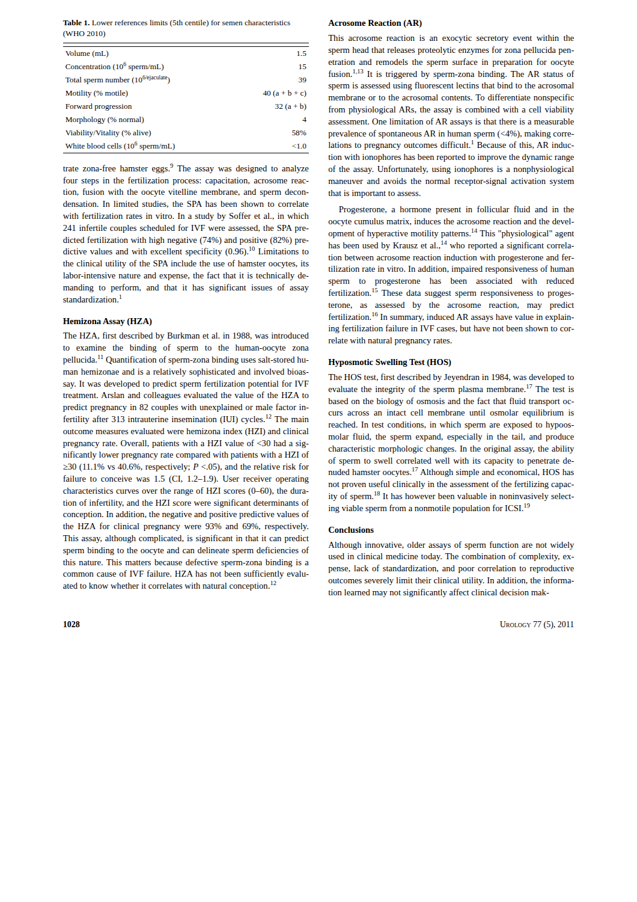Table 1. Lower references limits (5th centile) for semen characteristics (WHO 2010)
| Volume (mL) | 1.5 |
| Concentration (10 6 sperm/mL) | 15 |
| Total sperm number (10 6/ejaculate ) | 39 |
| Motility (% motile) | 40 (a + b + c) |
| Forward progression | 32 (a + b) |
| Morphology (% normal) | 4 |
| Viability/Vitality (% alive) | 58% |
| White blood cells (10 6 sperm/mL) | <1.0 |
trate zona-free hamster eggs.9 The assay was designed to analyze four steps in the fertilization process: capacitation, acrosome reaction, fusion with the oocyte vitelline membrane, and sperm decondensation. In limited studies, the SPA has been shown to correlate with fertilization rates in vitro. In a study by Soffer et al., in which 241 infertile couples scheduled for IVF were assessed, the SPA predicted fertilization with high negative (74%) and positive (82%) predictive values and with excellent specificity (0.96).10 Limitations to the clinical utility of the SPA include the use of hamster oocytes, its labor-intensive nature and expense, the fact that it is technically demanding to perform, and that it has significant issues of assay standardization.1
Hemizona Assay (HZA)
The HZA, first described by Burkman et al. in 1988, was introduced to examine the binding of sperm to the human-oocyte zona pellucida.11 Quantification of sperm-zona binding uses salt-stored human hemizonae and is a relatively sophisticated and involved bioassay. It was developed to predict sperm fertilization potential for IVF treatment. Arslan and colleagues evaluated the value of the HZA to predict pregnancy in 82 couples with unexplained or male factor infertility after 313 intrauterine insemination (IUI) cycles.12 The main outcome measures evaluated were hemizona index (HZI) and clinical pregnancy rate. Overall, patients with a HZI value of <30 had a significantly lower pregnancy rate compared with patients with a HZI of ≥30 (11.1% vs 40.6%, respectively; P <.05), and the relative risk for failure to conceive was 1.5 (CI, 1.2–1.9). User receiver operating characteristics curves over the range of HZI scores (0–60), the duration of infertility, and the HZI score were significant determinants of conception. In addition, the negative and positive predictive values of the HZA for clinical pregnancy were 93% and 69%, respectively. This assay, although complicated, is significant in that it can predict sperm binding to the oocyte and can delineate sperm deficiencies of this nature. This matters because defective sperm-zona binding is a common cause of IVF failure. HZA has not been sufficiently evaluated to know whether it correlates with natural conception.12
Acrosome Reaction (AR)
This acrosome reaction is an exocytic secretory event within the sperm head that releases proteolytic enzymes for zona pellucida penetration and remodels the sperm surface in preparation for oocyte fusion.1,13 It is triggered by sperm-zona binding. The AR status of sperm is assessed using fluorescent lectins that bind to the acrosomal membrane or to the acrosomal contents. To differentiate nonspecific from physiological ARs, the assay is combined with a cell viability assessment. One limitation of AR assays is that there is a measurable prevalence of spontaneous AR in human sperm (<4%), making correlations to pregnancy outcomes difficult.1 Because of this, AR induction with ionophores has been reported to improve the dynamic range of the assay. Unfortunately, using ionophores is a nonphysiological maneuver and avoids the normal receptor-signal activation system that is important to assess.
Progesterone, a hormone present in follicular fluid and in the oocyte cumulus matrix, induces the acrosome reaction and the development of hyperactive motility patterns.14 This "physiological" agent has been used by Krausz et al.,14 who reported a significant correlation between acrosome reaction induction with progesterone and fertilization rate in vitro. In addition, impaired responsiveness of human sperm to progesterone has been associated with reduced fertilization.15 These data suggest sperm responsiveness to progesterone, as assessed by the acrosome reaction, may predict fertilization.16 In summary, induced AR assays have value in explaining fertilization failure in IVF cases, but have not been shown to correlate with natural pregnancy rates.
Hyposmotic Swelling Test (HOS)
The HOS test, first described by Jeyendran in 1984, was developed to evaluate the integrity of the sperm plasma membrane.17 The test is based on the biology of osmosis and the fact that fluid transport occurs across an intact cell membrane until osmolar equilibrium is reached. In test conditions, in which sperm are exposed to hypoosmolar fluid, the sperm expand, especially in the tail, and produce characteristic morphologic changes. In the original assay, the ability of sperm to swell correlated well with its capacity to penetrate denuded hamster oocytes.17 Although simple and economical, HOS has not proven useful clinically in the assessment of the fertilizing capacity of sperm.18 It has however been valuable in noninvasively selecting viable sperm from a nonmotile population for ICSI.19
Conclusions
Although innovative, older assays of sperm function are not widely used in clinical medicine today. The combination of complexity, expense, lack of standardization, and poor correlation to reproductive outcomes severely limit their clinical utility. In addition, the information learned may not significantly affect clinical decision mak-
1028 Urology 77 (5), 2011